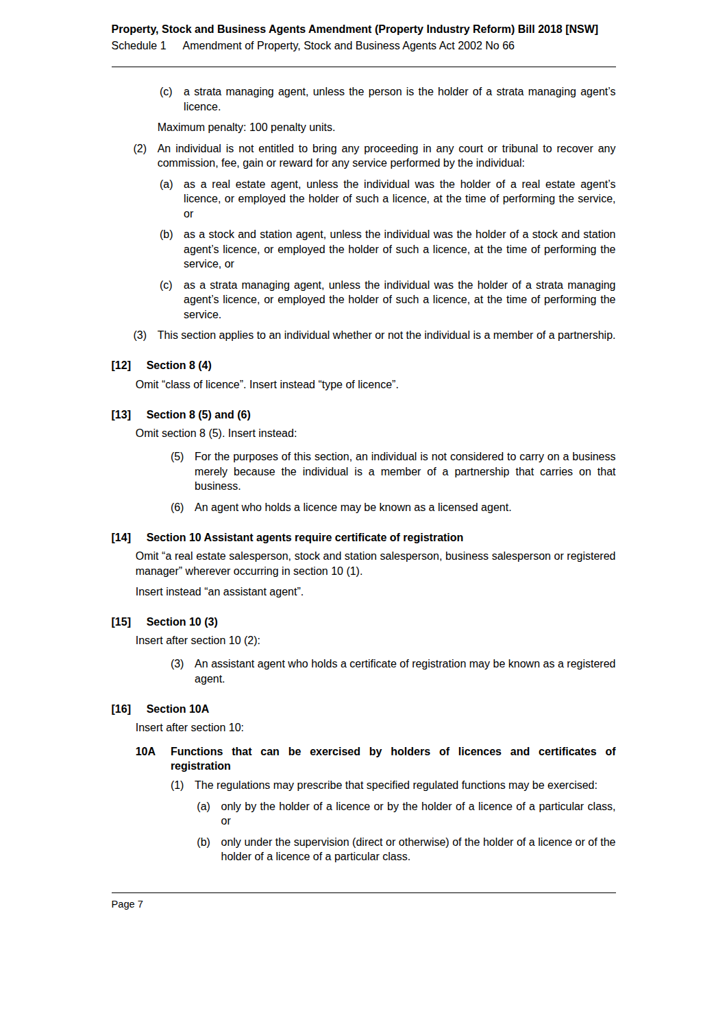Property, Stock and Business Agents Amendment (Property Industry Reform) Bill 2018 [NSW]
Schedule 1 Amendment of Property, Stock and Business Agents Act 2002 No 66
(c)
a strata managing agent, unless the person is the holder of a strata managing agent’s licence.
Maximum penalty: 100 penalty units.
(2)
An individual is not entitled to bring any proceeding in any court or tribunal to recover any commission, fee, gain or reward for any service performed by the individual:
(a)
as a real estate agent, unless the individual was the holder of a real estate agent’s licence, or employed the holder of such a licence, at the time of performing the service, or
(b)
as a stock and station agent, unless the individual was the holder of a stock and station agent’s licence, or employed the holder of such a licence, at the time of performing the service, or
(c)
as a strata managing agent, unless the individual was the holder of a strata managing agent’s licence, or employed the holder of such a licence, at the time of performing the service.
(3)
This section applies to an individual whether or not the individual is a member of a partnership.
[12] Section 8 (4)
Omit “class of licence”. Insert instead “type of licence”.
[13] Section 8 (5) and (6)
Omit section 8 (5). Insert instead:
(5)
For the purposes of this section, an individual is not considered to carry on a business merely because the individual is a member of a partnership that carries on that business.
(6)
An agent who holds a licence may be known as a licensed agent.
[14] Section 10 Assistant agents require certificate of registration
Omit “a real estate salesperson, stock and station salesperson, business salesperson or registered manager” wherever occurring in section 10 (1).
Insert instead “an assistant agent”.
[15] Section 10 (3)
Insert after section 10 (2):
(3)
An assistant agent who holds a certificate of registration may be known as a registered agent.
[16] Section 10A
Insert after section 10:
10AFunctions that can be exercised by holders of licences and certificates of registration
(1)
The regulations may prescribe that specified regulated functions may be exercised:
(a)
only by the holder of a licence or by the holder of a licence of a particular class, or
(b)
only under the supervision (direct or otherwise) of the holder of a licence or of the holder of a licence of a particular class.
Page 7